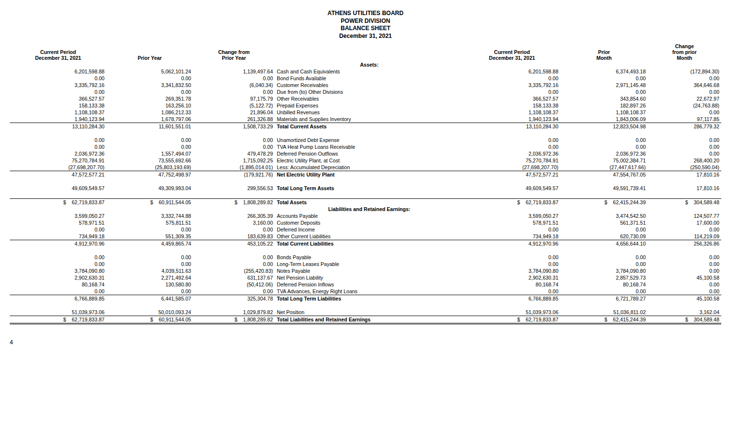ATHENS UTILITIES BOARD
POWER DIVISION
BALANCE SHEET
December 31, 2021
| Current Period December 31, 2021 | Prior Year | Change from Prior Year | | Current Period December 31, 2021 | Prior Month | Change from prior Month |
| --- | --- | --- | --- | --- | --- | --- |
| | Assets: | |
| 6,201,598.88 | 5,062,101.24 | 1,139,497.64 | Cash and Cash Equivalents | 6,201,598.88 | 6,374,493.18 | (172,894.30) |
| 0.00 | 0.00 | 0.00 | Bond Funds Available | 0.00 | 0.00 | 0.00 |
| 3,335,792.16 | 3,341,832.50 | (6,040.34) | Customer Receivables | 3,335,792.16 | 2,971,145.48 | 364,646.68 |
| 0.00 | 0.00 | 0.00 | Due from (to) Other Divisions | 0.00 | 0.00 | 0.00 |
| 366,527.57 | 269,351.78 | 97,175.79 | Other Receivables | 366,527.57 | 343,854.60 | 22,672.97 |
| 158,133.38 | 163,256.10 | (5,122.72) | Prepaid Expenses | 158,133.38 | 182,897.26 | (24,763.88) |
| 1,108,108.37 | 1,086,212.33 | 21,896.04 | Unbilled Revenues | 1,108,108.37 | 1,108,108.37 | 0.00 |
| 1,940,123.94 | 1,678,797.06 | 261,326.88 | Materials and Supplies Inventory | 1,940,123.94 | 1,843,006.09 | 97,117.85 |
| 13,110,284.30 | 11,601,551.01 | 1,508,733.29 | Total Current Assets | 13,110,284.30 | 12,823,504.98 | 286,779.32 |
| 0.00 | 0.00 | 0.00 | Unamortized Debt Expense | 0.00 | 0.00 | 0.00 |
| 0.00 | 0.00 | 0.00 | TVA Heat Pump Loans Receivable | 0.00 | 0.00 | 0.00 |
| 2,036,972.36 | 1,557,494.07 | 479,478.29 | Deferred Pension Outflows | 2,036,972.36 | 2,036,972.36 | 0.00 |
| 75,270,784.91 | 73,555,692.66 | 1,715,092.25 | Electric Utility Plant, at Cost | 75,270,784.91 | 75,002,384.71 | 268,400.20 |
| (27,698,207.70) | (25,803,193.69) | (1,895,014.01) | Less: Accumulated Depreciation | (27,698,207.70) | (27,447,617.66) | (250,590.04) |
| 47,572,577.21 | 47,752,498.97 | (179,921.76) | Net Electric Utility Plant | 47,572,577.21 | 47,554,767.05 | 17,810.16 |
| 49,609,549.57 | 49,309,993.04 | 299,556.53 | Total Long Term Assets | 49,609,549.57 | 49,591,739.41 | 17,810.16 |
| $ 62,719,833.87 | $ 60,911,544.05 | $ 1,808,289.82 | Total Assets | $ 62,719,833.87 | $ 62,415,244.39 | $ 304,589.48 |
| | Liabilities and Retained Earnings: | |
| 3,599,050.27 | 3,332,744.88 | 266,305.39 | Accounts Payable | 3,599,050.27 | 3,474,542.50 | 124,507.77 |
| 578,971.51 | 575,811.51 | 3,160.00 | Customer Deposits | 578,971.51 | 561,371.51 | 17,600.00 |
| 0.00 | 0.00 | 0.00 | Deferred Income | 0.00 | 0.00 | 0.00 |
| 734,949.18 | 551,309.35 | 183,639.83 | Other Current Liabilities | 734,949.18 | 620,730.09 | 114,219.09 |
| 4,912,970.96 | 4,459,865.74 | 453,105.22 | Total Current Liabilities | 4,912,970.96 | 4,656,644.10 | 256,326.86 |
| 0.00 | 0.00 | 0.00 | Bonds Payable | 0.00 | 0.00 | 0.00 |
| 0.00 | 0.00 | 0.00 | Long-Term Leases Payable | 0.00 | 0.00 | 0.00 |
| 3,784,090.80 | 4,039,511.63 | (255,420.83) | Notes Payable | 3,784,090.80 | 3,784,090.80 | 0.00 |
| 2,902,630.31 | 2,271,492.64 | 631,137.67 | Net Pension Liability | 2,902,630.31 | 2,857,529.73 | 45,100.58 |
| 80,168.74 | 130,580.80 | (50,412.06) | Deferred Pension Inflows | 80,168.74 | 80,168.74 | 0.00 |
| 0.00 | 0.00 | 0.00 | TVA Advances, Energy Right Loans | 0.00 | 0.00 | 0.00 |
| 6,766,889.85 | 6,441,585.07 | 325,304.78 | Total Long Term Liabilities | 6,766,889.85 | 6,721,789.27 | 45,100.58 |
| 51,039,973.06 | 50,010,093.24 | 1,029,879.82 | Net Position | 51,039,973.06 | 51,036,811.02 | 3,162.04 |
| $ 62,719,833.87 | $ 60,911,544.05 | $ 1,808,289.82 | Total Liabilities and Retained Earnings | $ 62,719,833.87 | $ 62,415,244.39 | $ 304,589.48 |
4